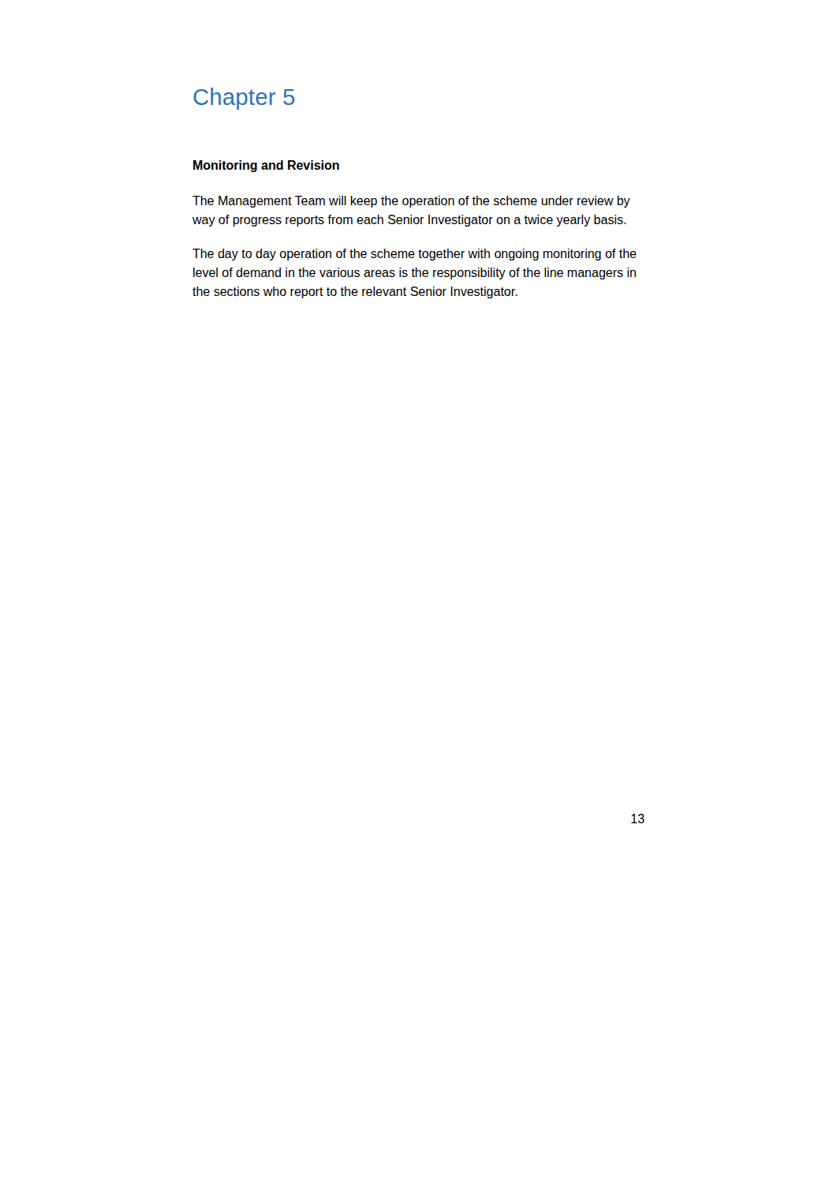Chapter 5
Monitoring and Revision
The Management Team will keep the operation of the scheme under review by way of progress reports from each Senior Investigator on a twice yearly basis.
The day to day operation of the scheme together with ongoing monitoring of the level of demand in the various areas is the responsibility of the line managers in the sections who report to the relevant Senior Investigator.
13